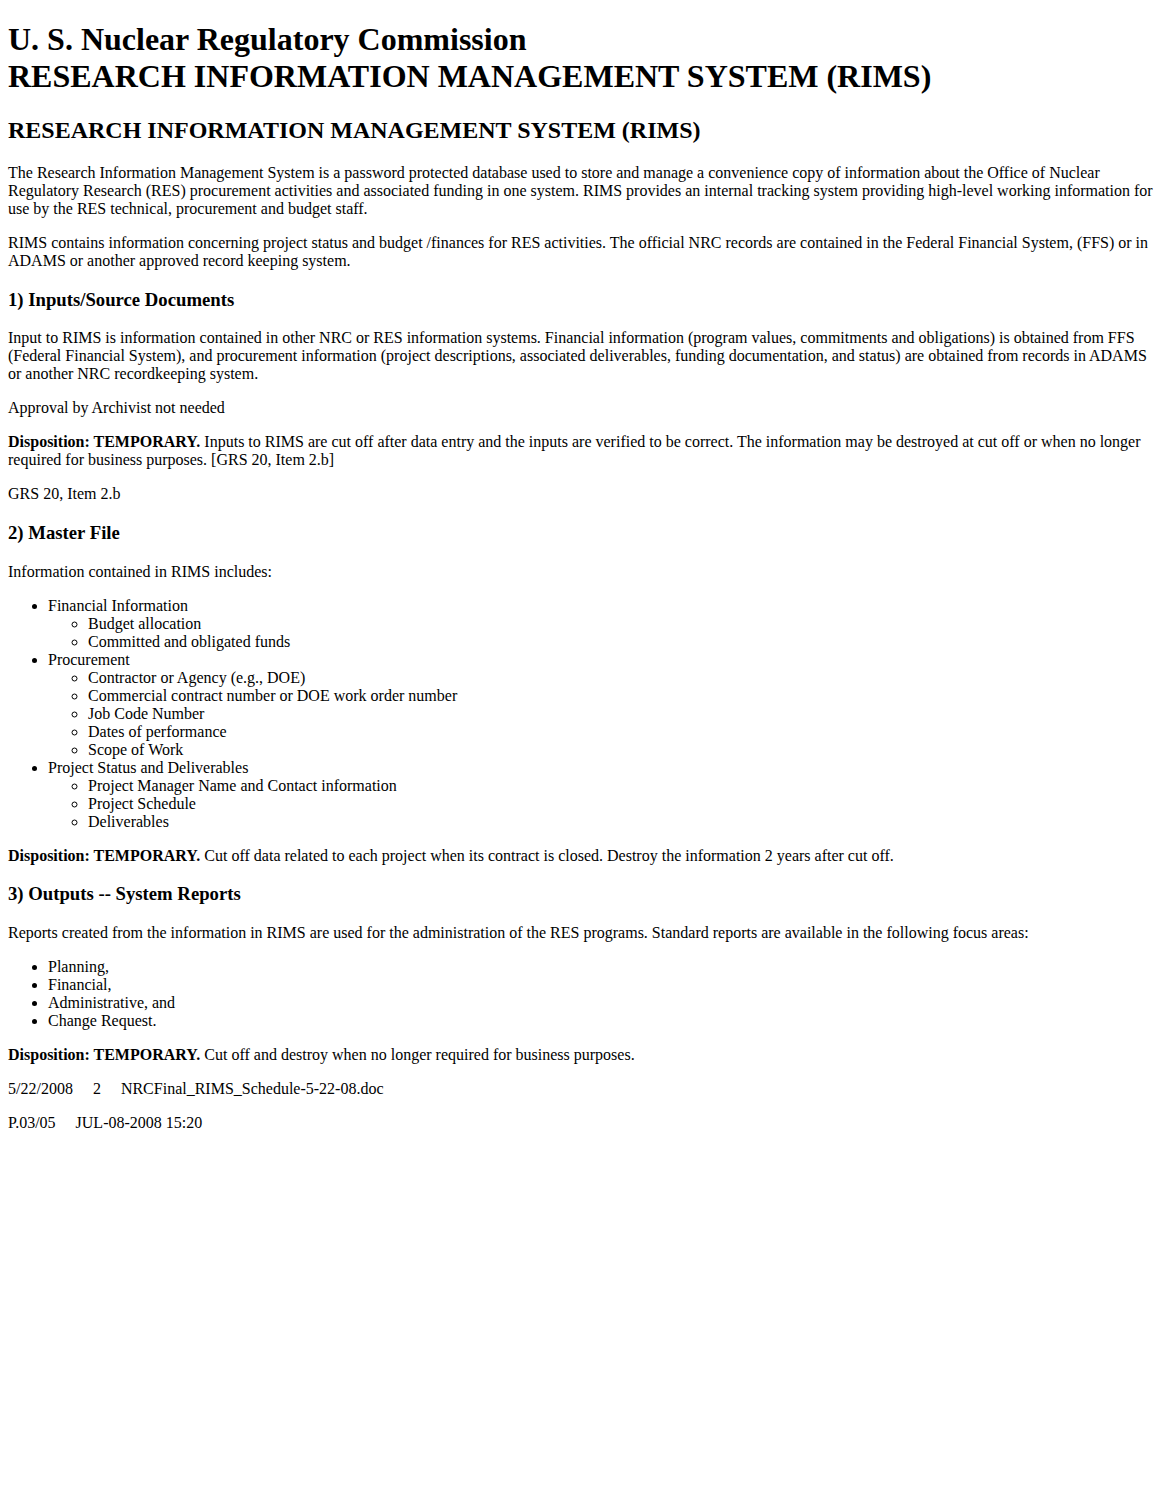U. S. Nuclear Regulatory Commission
RESEARCH INFORMATION MANAGEMENT SYSTEM (RIMS)
RESEARCH INFORMATION MANAGEMENT SYSTEM (RIMS)
The Research Information Management System is a password protected database used to store and manage a convenience copy of information about the Office of Nuclear Regulatory Research (RES) procurement activities and associated funding in one system. RIMS provides an internal tracking system providing high-level working information for use by the RES technical, procurement and budget staff.
RIMS contains information concerning project status and budget /finances for RES activities. The official NRC records are contained in the Federal Financial System, (FFS) or in ADAMS or another approved record keeping system.
1) Inputs/Source Documents
Input to RIMS is information contained in other NRC or RES information systems. Financial information (program values, commitments and obligations) is obtained from FFS (Federal Financial System), and procurement information (project descriptions, associated deliverables, funding documentation, and status) are obtained from records in ADAMS or another NRC recordkeeping system.
Approval by Archivist not needed
Disposition: TEMPORARY. Inputs to RIMS are cut off after data entry and the inputs are verified to be correct. The information may be destroyed at cut off or when no longer required for business purposes. [GRS 20, Item 2.b]
GRS 20, Item 2.b
2) Master File
Information contained in RIMS includes:
Financial Information
Budget allocation
Committed and obligated funds
Procurement
Contractor or Agency (e.g., DOE)
Commercial contract number or DOE work order number
Job Code Number
Dates of performance
Scope of Work
Project Status and Deliverables
Project Manager Name and Contact information
Project Schedule
Deliverables
Disposition: TEMPORARY. Cut off data related to each project when its contract is closed. Destroy the information 2 years after cut off.
3) Outputs -- System Reports
Reports created from the information in RIMS are used for the administration of the RES programs. Standard reports are available in the following focus areas:
Planning,
Financial,
Administrative, and
Change Request.
Disposition: TEMPORARY. Cut off and destroy when no longer required for business purposes.
5/22/2008 2 NRCFinal_RIMS_Schedule-5-22-08.doc
P.03/05 JUL-08-2008 15:20